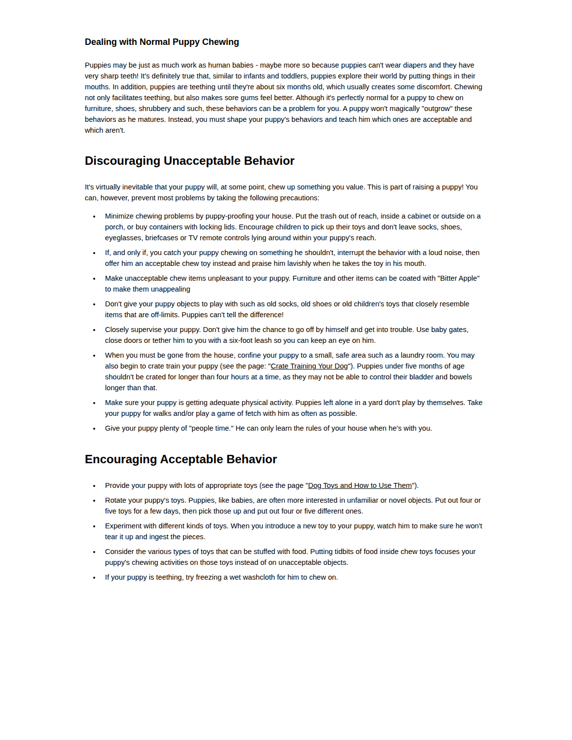Dealing with Normal Puppy Chewing
Puppies may be just as much work as human babies - maybe more so because puppies can't wear diapers and they have very sharp teeth! It's definitely true that, similar to infants and toddlers, puppies explore their world by putting things in their mouths. In addition, puppies are teething until they're about six months old, which usually creates some discomfort. Chewing not only facilitates teething, but also makes sore gums feel better. Although it's perfectly normal for a puppy to chew on furniture, shoes, shrubbery and such, these behaviors can be a problem for you. A puppy won't magically "outgrow" these behaviors as he matures. Instead, you must shape your puppy's behaviors and teach him which ones are acceptable and which aren't.
Discouraging Unacceptable Behavior
It's virtually inevitable that your puppy will, at some point, chew up something you value. This is part of raising a puppy! You can, however, prevent most problems by taking the following precautions:
Minimize chewing problems by puppy-proofing your house. Put the trash out of reach, inside a cabinet or outside on a porch, or buy containers with locking lids. Encourage children to pick up their toys and don't leave socks, shoes, eyeglasses, briefcases or TV remote controls lying around within your puppy's reach.
If, and only if, you catch your puppy chewing on something he shouldn't, interrupt the behavior with a loud noise, then offer him an acceptable chew toy instead and praise him lavishly when he takes the toy in his mouth.
Make unacceptable chew items unpleasant to your puppy. Furniture and other items can be coated with "Bitter Apple" to make them unappealing
Don't give your puppy objects to play with such as old socks, old shoes or old children's toys that closely resemble items that are off-limits. Puppies can't tell the difference!
Closely supervise your puppy. Don't give him the chance to go off by himself and get into trouble. Use baby gates, close doors or tether him to you with a six-foot leash so you can keep an eye on him.
When you must be gone from the house, confine your puppy to a small, safe area such as a laundry room. You may also begin to crate train your puppy (see the page: "Crate Training Your Dog"). Puppies under five months of age shouldn't be crated for longer than four hours at a time, as they may not be able to control their bladder and bowels longer than that.
Make sure your puppy is getting adequate physical activity. Puppies left alone in a yard don't play by themselves. Take your puppy for walks and/or play a game of fetch with him as often as possible.
Give your puppy plenty of "people time." He can only learn the rules of your house when he's with you.
Encouraging Acceptable Behavior
Provide your puppy with lots of appropriate toys (see the page "Dog Toys and How to Use Them").
Rotate your puppy's toys. Puppies, like babies, are often more interested in unfamiliar or novel objects. Put out four or five toys for a few days, then pick those up and put out four or five different ones.
Experiment with different kinds of toys. When you introduce a new toy to your puppy, watch him to make sure he won't tear it up and ingest the pieces.
Consider the various types of toys that can be stuffed with food. Putting tidbits of food inside chew toys focuses your puppy's chewing activities on those toys instead of on unacceptable objects.
If your puppy is teething, try freezing a wet washcloth for him to chew on.